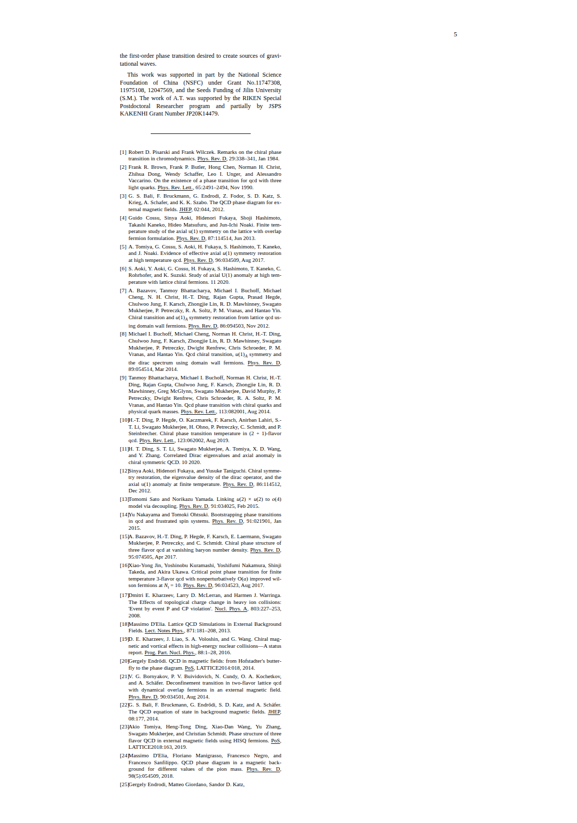5
the first-order phase transition desired to create sources of gravitational waves.
This work was supported in part by the National Science Foundation of China (NSFC) under Grant No.11747308, 11975108, 12047569, and the Seeds Funding of Jilin University (S.M.). The work of A.T. was supported by the RIKEN Special Postdoctoral Researcher program and partially by JSPS KAKENHI Grant Number JP20K14479.
[1] Robert D. Pisarski and Frank Wilczek. Remarks on the chiral phase transition in chromodynamics. Phys. Rev. D, 29:338–341, Jan 1984.
[2] Frank R. Brown, Frank P. Butler, Hong Chen, Norman H. Christ, Zhihua Dong, Wendy Schaffer, Leo I. Unger, and Alessandro Vaccarino. On the existence of a phase transition for qcd with three light quarks. Phys. Rev. Lett., 65:2491–2494, Nov 1990.
[3] G. S. Bali, F. Bruckmann, G. Endrodi, Z. Fodor, S. D. Katz, S. Krieg, A. Schafer, and K. K. Szabo. The QCD phase diagram for external magnetic fields. JHEP, 02:044, 2012.
[4] Guido Cossu, Sinya Aoki, Hidenori Fukaya, Shoji Hashimoto, Takashi Kaneko, Hideo Matsufuru, and Jun-Ichi Noaki. Finite temperature study of the axial u(1) symmetry on the lattice with overlap fermion formulation. Phys. Rev. D, 87:114514, Jun 2013.
[5] A. Tomiya, G. Cossu, S. Aoki, H. Fukaya, S. Hashimoto, T. Kaneko, and J. Noaki. Evidence of effective axial u(1) symmetry restoration at high temperature qcd. Phys. Rev. D, 96:034509, Aug 2017.
[6] S. Aoki, Y. Aoki, G. Cossu, H. Fukaya, S. Hashimoto, T. Kaneko, C. Rohrhofer, and K. Suzuki. Study of axial U(1) anomaly at high temperature with lattice chiral fermions. 11 2020.
[7] A. Bazavov, Tanmoy Bhattacharya, Michael I. Buchoff, Michael Cheng, N. H. Christ, H.-T. Ding, Rajan Gupta, Prasad Hegde, Chulwoo Jung, F. Karsch, Zhongjie Lin, R. D. Mawhinney, Swagato Mukherjee, P. Petreczky, R. A. Soltz, P. M. Vranas, and Hantao Yin. Chiral transition and u(1)A symmetry restoration from lattice qcd using domain wall fermions. Phys. Rev. D, 86:094503, Nov 2012.
[8] Michael I. Buchoff, Michael Cheng, Norman H. Christ, H.-T. Ding, Chulwoo Jung, F. Karsch, Zhongjie Lin, R. D. Mawhinney, Swagato Mukherjee, P. Petreczky, Dwight Renfrew, Chris Schroeder, P. M. Vranas, and Hantao Yin. Qcd chiral transition, u(1)A symmetry and the dirac spectrum using domain wall fermions. Phys. Rev. D, 89:054514, Mar 2014.
[9] Tanmoy Bhattacharya, Michael I. Buchoff, Norman H. Christ, H.-T. Ding, Rajan Gupta, Chulwoo Jung, F. Karsch, Zhongjie Lin, R. D. Mawhinney, Greg McGlynn, Swagato Mukherjee, David Murphy, P. Petreczky, Dwight Renfrew, Chris Schroeder, R. A. Soltz, P. M. Vranas, and Hantao Yin. Qcd phase transition with chiral quarks and physical quark masses. Phys. Rev. Lett., 113:082001, Aug 2014.
[10] H.-T. Ding, P. Hegde, O. Kaczmarek, F. Karsch, Anirban Lahiri, S.-T. Li, Swagato Mukherjee, H. Ohno, P. Petreczky, C. Schmidt, and P. Steinbrecher. Chiral phase transition temperature in (2 + 1)-flavor qcd. Phys. Rev. Lett., 123:062002, Aug 2019.
[11] H. T. Ding, S. T. Li, Swagato Mukherjee, A. Tomiya, X. D. Wang, and Y. Zhang. Correlated Dirac eigenvalues and axial anomaly in chiral symmetric QCD. 10 2020.
[12] Sinya Aoki, Hidenori Fukaya, and Yusuke Taniguchi. Chiral symmetry restoration, the eigenvalue density of the dirac operator, and the axial u(1) anomaly at finite temperature. Phys. Rev. D, 86:114512, Dec 2012.
[13] Tomomi Sato and Norikazu Yamada. Linking u(2) × u(2) to o(4) model via decoupling. Phys. Rev. D, 91:034025, Feb 2015.
[14] Yu Nakayama and Tomoki Ohtsuki. Bootstrapping phase transitions in qcd and frustrated spin systems. Phys. Rev. D, 91:021901, Jan 2015.
[15] A. Bazavov, H.-T. Ding, P. Hegde, F. Karsch, E. Laermann, Swagato Mukherjee, P. Petreczky, and C. Schmidt. Chiral phase structure of three flavor qcd at vanishing baryon number density. Phys. Rev. D, 95:074505, Apr 2017.
[16] Xiao-Yong Jin, Yoshinobu Kuramashi, Yoshifumi Nakamura, Shinji Takeda, and Akira Ukawa. Critical point phase transition for finite temperature 3-flavor qcd with nonperturbatively O(a) improved wilson fermions at Nt = 10. Phys. Rev. D, 96:034523, Aug 2017.
[17] Dmitri E. Kharzeev, Larry D. McLerran, and Harmen J. Warringa. The Effects of topological charge change in heavy ion collisions: 'Event by event P and CP violation'. Nucl. Phys. A, 803:227–253, 2008.
[18] Massimo D'Elia. Lattice QCD Simulations in External Background Fields. Lect. Notes Phys., 871:181–208, 2013.
[19] D. E. Kharzeev, J. Liao, S. A. Voloshin, and G. Wang. Chiral magnetic and vortical effects in high-energy nuclear collisions—A status report. Prog. Part. Nucl. Phys., 88:1–28, 2016.
[20] Gergely Endrődi. QCD in magnetic fields: from Hofstadter's butterfly to the phase diagram. PoS, LATTICE2014:018, 2014.
[21] V. G. Bornyakov, P. V. Buividovich, N. Cundy, O. A. Kochetkov, and A. Schäfer. Deconfinement transition in two-flavor lattice qcd with dynamical overlap fermions in an external magnetic field. Phys. Rev. D, 90:034501, Aug 2014.
[22] G. S. Bali, F. Bruckmann, G. Endrődi, S. D. Katz, and A. Schäfer. The QCD equation of state in background magnetic fields. JHEP, 08:177, 2014.
[23] Akio Tomiya, Heng-Tong Ding, Xiao-Dan Wang, Yu Zhang, Swagato Mukherjee, and Christian Schmidt. Phase structure of three flavor QCD in external magnetic fields using HISQ fermions. PoS, LATTICE2018:163, 2019.
[24] Massimo D'Elia, Floriano Manigrasso, Francesco Negro, and Francesco Sanfilippo. QCD phase diagram in a magnetic background for different values of the pion mass. Phys. Rev. D, 98(5):054509, 2018.
[25] Gergely Endrodi, Matteo Giordano, Sandor D. Katz,